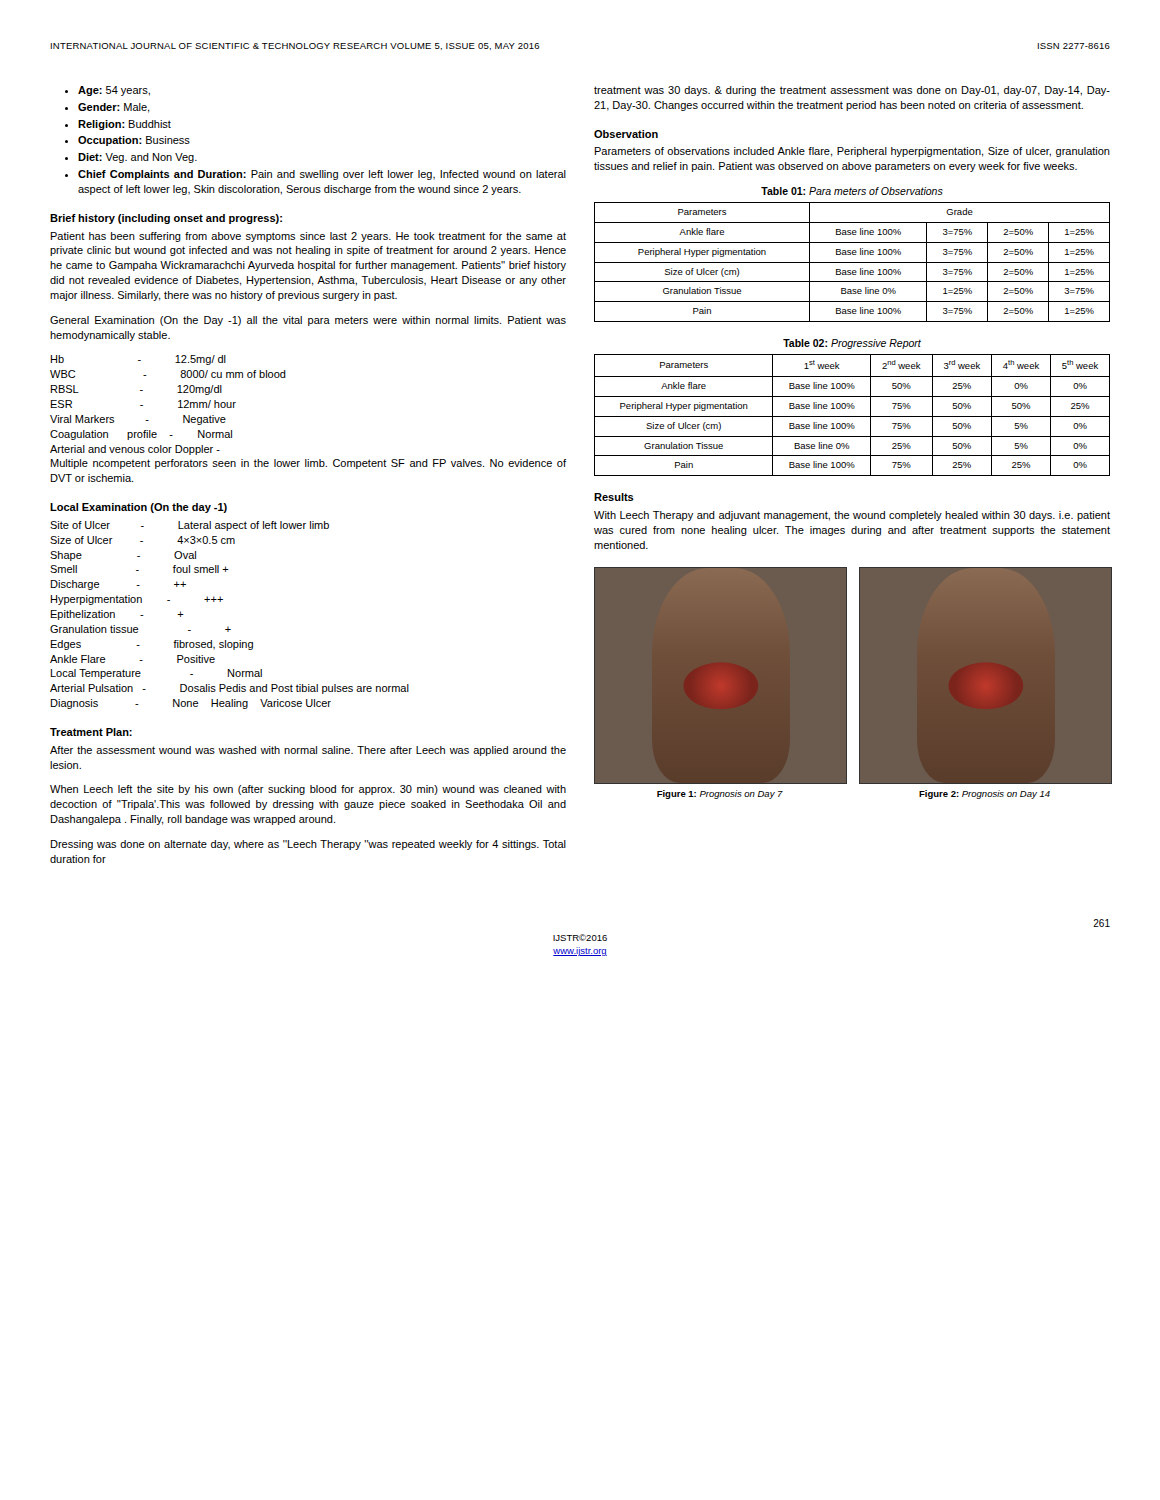INTERNATIONAL JOURNAL OF SCIENTIFIC & TECHNOLOGY RESEARCH VOLUME 5, ISSUE 05, MAY 2016 ISSN 2277-8616
Age: 54 years,
Gender: Male,
Religion: Buddhist
Occupation: Business
Diet: Veg. and Non Veg.
Chief Complaints and Duration: Pain and swelling over left lower leg, Infected wound on lateral aspect of left lower leg, Skin discoloration, Serous discharge from the wound since 2 years.
Brief history (including onset and progress):
Patient has been suffering from above symptoms since last 2 years. He took treatment for the same at private clinic but wound got infected and was not healing in spite of treatment for around 2 years. Hence he came to Gampaha Wickramarachchi Ayurveda hospital for further management. Patients'' brief history did not revealed evidence of Diabetes, Hypertension, Asthma, Tuberculosis, Heart Disease or any other major illness. Similarly, there was no history of previous surgery in past.
General Examination (On the Day -1) all the vital para meters were within normal limits. Patient was hemodynamically stable.
Hb - 12.5mg/ dl WBC - 8000/ cu mm of blood RBSL - 120mg/dl ESR - 12mm/ hour Viral Markers - Negative Coagulation profile - Normal Arterial and venous color Doppler -
Multiple ncompetent perforators seen in the lower limb. Competent SF and FP valves. No evidence of DVT or ischemia.
Local Examination (On the day -1)
Site of Ulcer - Lateral aspect of left lower limb Size of Ulcer - 4×3×0.5 cm Shape - Oval Smell - foul smell + Discharge - ++ Hyperpigmentation - +++ Epithelization - + Granulation tissue - + Edges - fibrosed, sloping Ankle Flare - Positive Local Temperature - Normal Arterial Pulsation - Dosalis Pedis and Post tibial pulses are normal Diagnosis - None Healing Varicose Ulcer
Treatment Plan:
After the assessment wound was washed with normal saline. There after Leech was applied around the lesion.
When Leech left the site by his own (after sucking blood for approx. 30 min) wound was cleaned with decoction of ''Tripala'.This was followed by dressing with gauze piece soaked in Seethodaka Oil and Dashangalepa . Finally, roll bandage was wrapped around.
Dressing was done on alternate day, where as ''Leech Therapy ''was repeated weekly for 4 sittings. Total duration for
treatment was 30 days. & during the treatment assessment was done on Day-01, day-07, Day-14, Day-21, Day-30. Changes occurred within the treatment period has been noted on criteria of assessment.
Observation
Parameters of observations included Ankle flare, Peripheral hyperpigmentation, Size of ulcer, granulation tissues and relief in pain. Patient was observed on above parameters on every week for five weeks.
Table 01: Para meters of Observations
| Parameters | Grade |
| Ankle flare | Base line 100% | 3=75% | 2=50% | 1=25% |
| Peripheral Hyper pigmentation | Base line 100% | 3=75% | 2=50% | 1=25% |
| Size of Ulcer (cm) | Base line 100% | 3=75% | 2=50% | 1=25% |
| Granulation Tissue | Base line 0% | 1=25% | 2=50% | 3=75% |
| Pain | Base line 100% | 3=75% | 2=50% | 1=25% |
Table 02: Progressive Report
| Parameters | 1 st week | 2 nd week | 3 rd week | 4 th week | 5 th week |
| Ankle flare | Base line 100% | 50% | 25% | 0% | 0% |
| Peripheral Hyper pigmentation | Base line 100% | 75% | 50% | 50% | 25% |
| Size of Ulcer (cm) | Base line 100% | 75% | 50% | 5% | 0% |
| Granulation Tissue | Base line 0% | 25% | 50% | 5% | 0% |
| Pain | Base line 100% | 75% | 25% | 25% | 0% |
Results
With Leech Therapy and adjuvant management, the wound completely healed within 30 days. i.e. patient was cured from none healing ulcer. The images during and after treatment supports the statement mentioned.
Figure 1: Prognosis on Day 7
Figure 2: Prognosis on Day 14
261
IJSTR©2016
www.ijstr.org